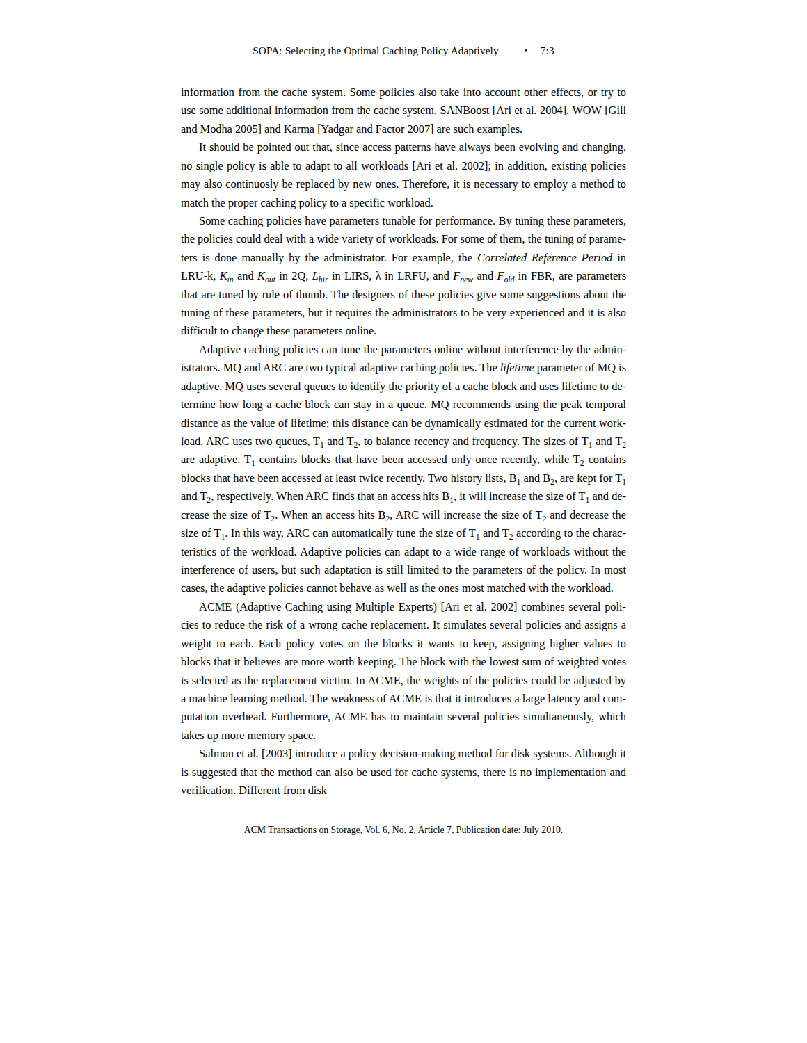SOPA: Selecting the Optimal Caching Policy Adaptively•7:3
information from the cache system. Some policies also take into account other effects, or try to use some additional information from the cache system. SANBoost [Ari et al. 2004], WOW [Gill and Modha 2005] and Karma [Yadgar and Factor 2007] are such examples.
It should be pointed out that, since access patterns have always been evolving and changing, no single policy is able to adapt to all workloads [Ari et al. 2002]; in addition, existing policies may also continuosly be replaced by new ones. Therefore, it is necessary to employ a method to match the proper caching policy to a specific workload.
Some caching policies have parameters tunable for performance. By tuning these parameters, the policies could deal with a wide variety of workloads. For some of them, the tuning of parameters is done manually by the administrator. For example, the Correlated Reference Period in LRU-k, Kin and Kout in 2Q, Lhir in LIRS, λ in LRFU, and Fnew and Fold in FBR, are parameters that are tuned by rule of thumb. The designers of these policies give some suggestions about the tuning of these parameters, but it requires the administrators to be very experienced and it is also difficult to change these parameters online.
Adaptive caching policies can tune the parameters online without interference by the administrators. MQ and ARC are two typical adaptive caching policies. The lifetime parameter of MQ is adaptive. MQ uses several queues to identify the priority of a cache block and uses lifetime to determine how long a cache block can stay in a queue. MQ recommends using the peak temporal distance as the value of lifetime; this distance can be dynamically estimated for the current workload. ARC uses two queues, T1 and T2, to balance recency and frequency. The sizes of T1 and T2 are adaptive. T1 contains blocks that have been accessed only once recently, while T2 contains blocks that have been accessed at least twice recently. Two history lists, B1 and B2, are kept for T1 and T2, respectively. When ARC finds that an access hits B1, it will increase the size of T1 and decrease the size of T2. When an access hits B2, ARC will increase the size of T2 and decrease the size of T1. In this way, ARC can automatically tune the size of T1 and T2 according to the characteristics of the workload. Adaptive policies can adapt to a wide range of workloads without the interference of users, but such adaptation is still limited to the parameters of the policy. In most cases, the adaptive policies cannot behave as well as the ones most matched with the workload.
ACME (Adaptive Caching using Multiple Experts) [Ari et al. 2002] combines several policies to reduce the risk of a wrong cache replacement. It simulates several policies and assigns a weight to each. Each policy votes on the blocks it wants to keep, assigning higher values to blocks that it believes are more worth keeping. The block with the lowest sum of weighted votes is selected as the replacement victim. In ACME, the weights of the policies could be adjusted by a machine learning method. The weakness of ACME is that it introduces a large latency and computation overhead. Furthermore, ACME has to maintain several policies simultaneously, which takes up more memory space.
Salmon et al. [2003] introduce a policy decision-making method for disk systems. Although it is suggested that the method can also be used for cache systems, there is no implementation and verification. Different from disk
ACM Transactions on Storage, Vol. 6, No. 2, Article 7, Publication date: July 2010.